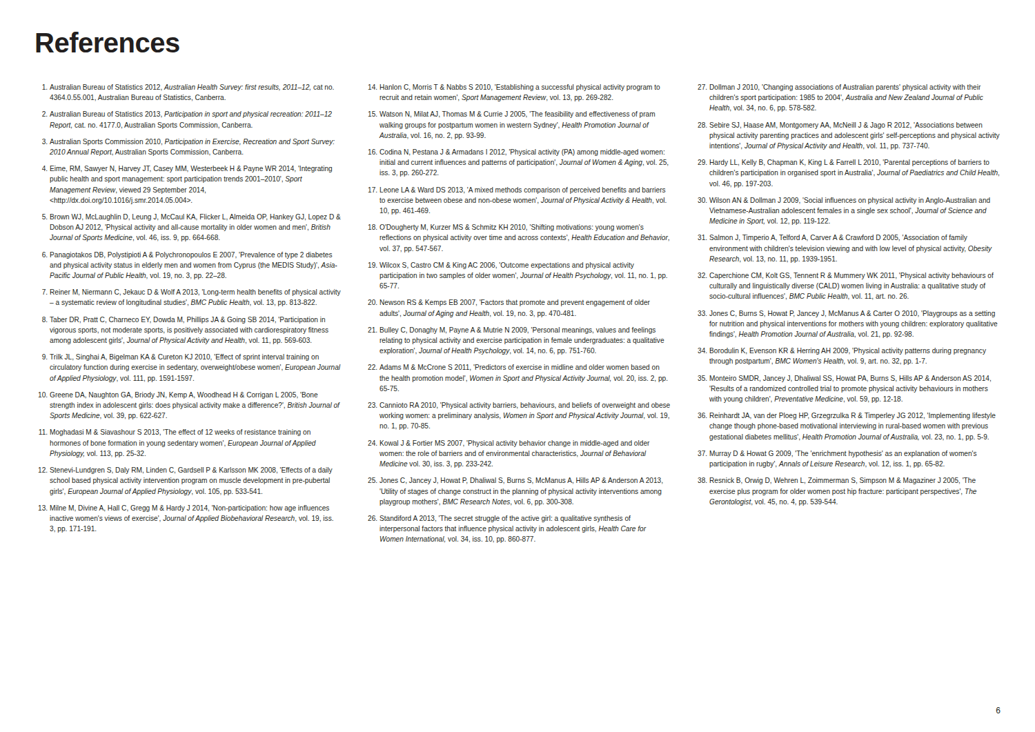References
Australian Bureau of Statistics 2012, Australian Health Survey: first results, 2011–12, cat no. 4364.0.55.001, Australian Bureau of Statistics, Canberra.
Australian Bureau of Statistics 2013, Participation in sport and physical recreation: 2011–12 Report, cat. no. 4177.0, Australian Sports Commission, Canberra.
Australian Sports Commission 2010, Participation in Exercise, Recreation and Sport Survey: 2010 Annual Report, Australian Sports Commission, Canberra.
Eime, RM, Sawyer N, Harvey JT, Casey MM, Westerbeek H & Payne WR 2014, 'Integrating public health and sport management: sport participation trends 2001–2010', Sport Management Review, viewed 29 September 2014, <http://dx.doi.org/10.1016/j.smr.2014.05.004>.
Brown WJ, McLaughlin D, Leung J, McCaul KA, Flicker L, Almeida OP, Hankey GJ, Lopez D & Dobson AJ 2012, 'Physical activity and all-cause mortality in older women and men', British Journal of Sports Medicine, vol. 46, iss. 9, pp. 664-668.
Panagiotakos DB, Polystipioti A & Polychronopoulos E 2007, 'Prevalence of type 2 diabetes and physical activity status in elderly men and women from Cyprus (the MEDIS Study)', Asia-Pacific Journal of Public Health, vol. 19, no. 3, pp. 22–28.
Reiner M, Niermann C, Jekauc D & Wolf A 2013, 'Long-term health benefits of physical activity – a systematic review of longitudinal studies', BMC Public Health, vol. 13, pp. 813-822.
Taber DR, Pratt C, Charneco EY, Dowda M, Phillips JA & Going SB 2014, 'Participation in vigorous sports, not moderate sports, is positively associated with cardiorespiratory fitness among adolescent girls', Journal of Physical Activity and Health, vol. 11, pp. 569-603.
Trilk JL, Singhai A, Bigelman KA & Cureton KJ 2010, 'Effect of sprint interval training on circulatory function during exercise in sedentary, overweight/obese women', European Journal of Applied Physiology, vol. 111, pp. 1591-1597.
Greene DA, Naughton GA, Briody JN, Kemp A, Woodhead H & Corrigan L 2005, 'Bone strength index in adolescent girls: does physical activity make a difference?', British Journal of Sports Medicine, vol. 39, pp. 622-627.
Moghadasi M & Siavashour S 2013, 'The effect of 12 weeks of resistance training on hormones of bone formation in young sedentary women', European Journal of Applied Physiology, vol. 113, pp. 25-32.
Stenevi-Lundgren S, Daly RM, Linden C, Gardsell P & Karlsson MK 2008, 'Effects of a daily school based physical activity intervention program on muscle development in pre-pubertal girls', European Journal of Applied Physiology, vol. 105, pp. 533-541.
Milne M, Divine A, Hall C, Gregg M & Hardy J 2014, 'Non-participation: how age influences inactive women's views of exercise', Journal of Applied Biobehavioral Research, vol. 19, iss. 3, pp. 171-191.
Hanlon C, Morris T & Nabbs S 2010, 'Establishing a successful physical activity program to recruit and retain women', Sport Management Review, vol. 13, pp. 269-282.
Watson N, Milat AJ, Thomas M & Currie J 2005, 'The feasibility and effectiveness of pram walking groups for postpartum women in western Sydney', Health Promotion Journal of Australia, vol. 16, no. 2, pp. 93-99.
Codina N, Pestana J & Armadans I 2012, 'Physical activity (PA) among middle-aged women: initial and current influences and patterns of participation', Journal of Women & Aging, vol. 25, iss. 3, pp. 260-272.
Leone LA & Ward DS 2013, 'A mixed methods comparison of perceived benefits and barriers to exercise between obese and non-obese women', Journal of Physical Activity & Health, vol. 10, pp. 461-469.
O'Dougherty M, Kurzer MS & Schmitz KH 2010, 'Shifting motivations: young women's reflections on physical activity over time and across contexts', Health Education and Behavior, vol. 37, pp. 547-567.
Wilcox S, Castro CM & King AC 2006, 'Outcome expectations and physical activity participation in two samples of older women', Journal of Health Psychology, vol. 11, no. 1, pp. 65-77.
Newson RS & Kemps EB 2007, 'Factors that promote and prevent engagement of older adults', Journal of Aging and Health, vol. 19, no. 3, pp. 470-481.
Bulley C, Donaghy M, Payne A & Mutrie N 2009, 'Personal meanings, values and feelings relating to physical activity and exercise participation in female undergraduates: a qualitative exploration', Journal of Health Psychology, vol. 14, no. 6, pp. 751-760.
Adams M & McCrone S 2011, 'Predictors of exercise in midline and older women based on the health promotion model', Women in Sport and Physical Activity Journal, vol. 20, iss. 2, pp. 65-75.
Cannioto RA 2010, 'Physical activity barriers, behaviours, and beliefs of overweight and obese working women: a preliminary analysis, Women in Sport and Physical Activity Journal, vol. 19, no. 1, pp. 70-85.
Kowal J & Fortier MS 2007, 'Physical activity behavior change in middle-aged and older women: the role of barriers and of environmental characteristics, Journal of Behavioral Medicine vol. 30, iss. 3, pp. 233-242.
Jones C, Jancey J, Howat P, Dhaliwal S, Burns S, McManus A, Hills AP & Anderson A 2013, 'Utility of stages of change construct in the planning of physical activity interventions among playgroup mothers', BMC Research Notes, vol. 6, pp. 300-308.
Standiford A 2013, 'The secret struggle of the active girl: a qualitative synthesis of interpersonal factors that influence physical activity in adolescent girls, Health Care for Women International, vol. 34, iss. 10, pp. 860-877.
Dollman J 2010, 'Changing associations of Australian parents' physical activity with their children's sport participation: 1985 to 2004', Australia and New Zealand Journal of Public Health, vol. 34, no. 6, pp. 578-582.
Sebire SJ, Haase AM, Montgomery AA, McNeill J & Jago R 2012, 'Associations between physical activity parenting practices and adolescent girls' self-perceptions and physical activity intentions', Journal of Physical Activity and Health, vol. 11, pp. 737-740.
Hardy LL, Kelly B, Chapman K, King L & Farrell L 2010, 'Parental perceptions of barriers to children's participation in organised sport in Australia', Journal of Paediatrics and Child Health, vol. 46, pp. 197-203.
Wilson AN & Dollman J 2009, 'Social influences on physical activity in Anglo-Australian and Vietnamese-Australian adolescent females in a single sex school', Journal of Science and Medicine in Sport, vol. 12, pp. 119-122.
Salmon J, Timperio A, Telford A, Carver A & Crawford D 2005, 'Association of family environment with children's television viewing and with low level of physical activity, Obesity Research, vol. 13, no. 11, pp. 1939-1951.
Caperchione CM, Kolt GS, Tennent R & Mummery WK 2011, 'Physical activity behaviours of culturally and linguistically diverse (CALD) women living in Australia: a qualitative study of socio-cultural influences', BMC Public Health, vol. 11, art. no. 26.
Jones C, Burns S, Howat P, Jancey J, McManus A & Carter O 2010, 'Playgroups as a setting for nutrition and physical interventions for mothers with young children: exploratory qualitative findings', Health Promotion Journal of Australia, vol. 21, pp. 92-98.
Borodulin K, Evenson KR & Herring AH 2009, 'Physical activity patterns during pregnancy through postpartum', BMC Women's Health, vol. 9, art. no. 32, pp. 1-7.
Monteiro SMDR, Jancey J, Dhaliwal SS, Howat PA, Burns S, Hills AP & Anderson AS 2014, 'Results of a randomized controlled trial to promote physical activity behaviours in mothers with young children', Preventative Medicine, vol. 59, pp. 12-18.
Reinhardt JA, van der Ploeg HP, Grzegrzulka R & Timperley JG 2012, 'Implementing lifestyle change though phone-based motivational interviewing in rural-based women with previous gestational diabetes mellitus', Health Promotion Journal of Australia, vol. 23, no. 1, pp. 5-9.
Murray D & Howat G 2009, 'The 'enrichment hypothesis' as an explanation of women's participation in rugby', Annals of Leisure Research, vol. 12, iss. 1, pp. 65-82.
Resnick B, Orwig D, Wehren L, Zoimmerman S, Simpson M & Magaziner J 2005, 'The exercise plus program for older women post hip fracture: participant perspectives', The Gerontologist, vol. 45, no. 4, pp. 539-544.
6